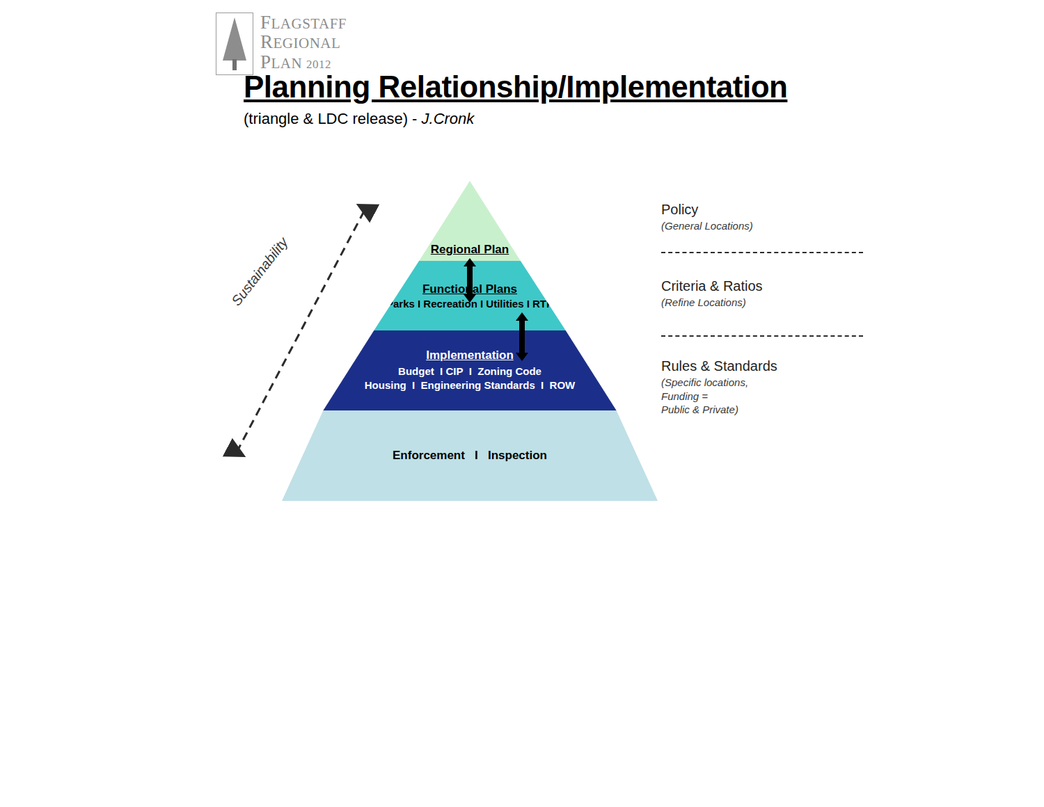FLAGSTAFF
REGIONAL
PLAN 2012
Planning Relationship/Implementation
(triangle & LDC release) - J.Cronk
Sustainability
Regional Plan
Functional Plans
Parks I Recreation I Utilities I RTP
Implementation
Budget I CIP I Zoning Code
Housing I Engineering Standards I ROW
Enforcement I Inspection
Policy
(General Locations)
Criteria & Ratios
(Refine Locations)
Rules & Standards
(Specific locations,
Funding =
Public & Private)